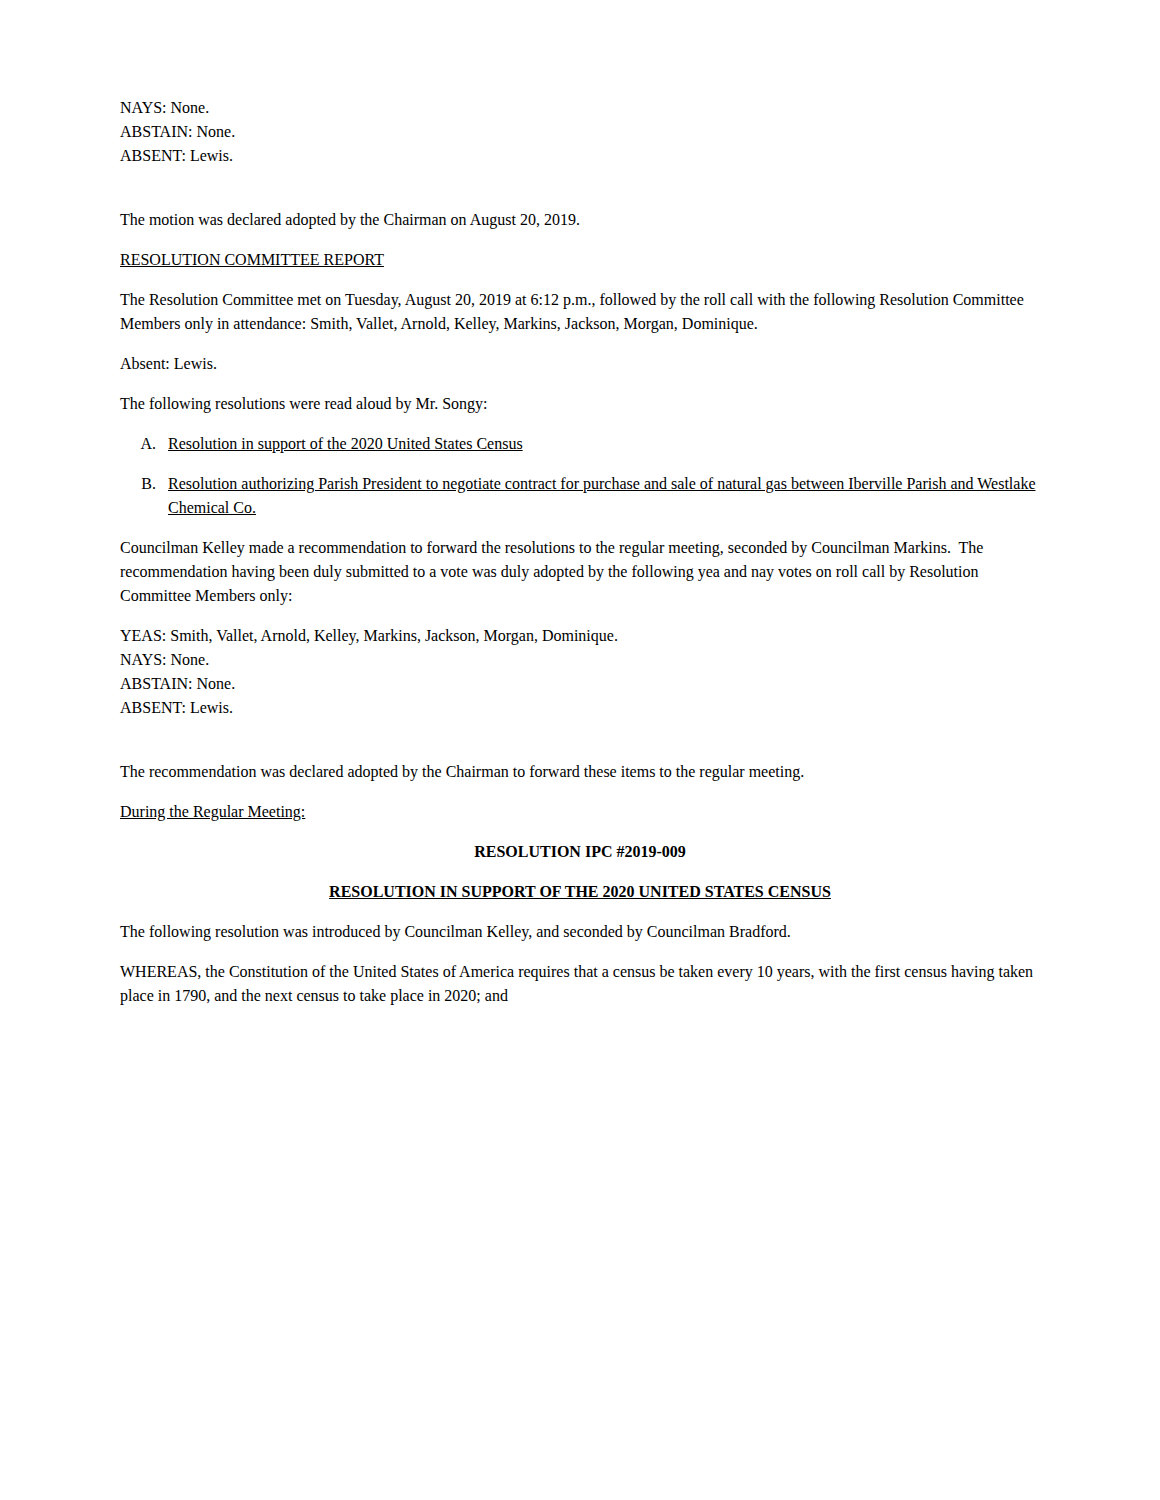NAYS: None.
ABSTAIN: None.
ABSENT: Lewis.
The motion was declared adopted by the Chairman on August 20, 2019.
RESOLUTION COMMITTEE REPORT
The Resolution Committee met on Tuesday, August 20, 2019 at 6:12 p.m., followed by the roll call with the following Resolution Committee Members only in attendance: Smith, Vallet, Arnold, Kelley, Markins, Jackson, Morgan, Dominique.
Absent: Lewis.
The following resolutions were read aloud by Mr. Songy:
Resolution in support of the 2020 United States Census
Resolution authorizing Parish President to negotiate contract for purchase and sale of natural gas between Iberville Parish and Westlake Chemical Co.
Councilman Kelley made a recommendation to forward the resolutions to the regular meeting, seconded by Councilman Markins. The recommendation having been duly submitted to a vote was duly adopted by the following yea and nay votes on roll call by Resolution Committee Members only:
YEAS: Smith, Vallet, Arnold, Kelley, Markins, Jackson, Morgan, Dominique.
NAYS: None.
ABSTAIN: None.
ABSENT: Lewis.
The recommendation was declared adopted by the Chairman to forward these items to the regular meeting.
During the Regular Meeting:
RESOLUTION IPC #2019-009
RESOLUTION IN SUPPORT OF THE 2020 UNITED STATES CENSUS
The following resolution was introduced by Councilman Kelley, and seconded by Councilman Bradford.
WHEREAS, the Constitution of the United States of America requires that a census be taken every 10 years, with the first census having taken place in 1790, and the next census to take place in 2020; and